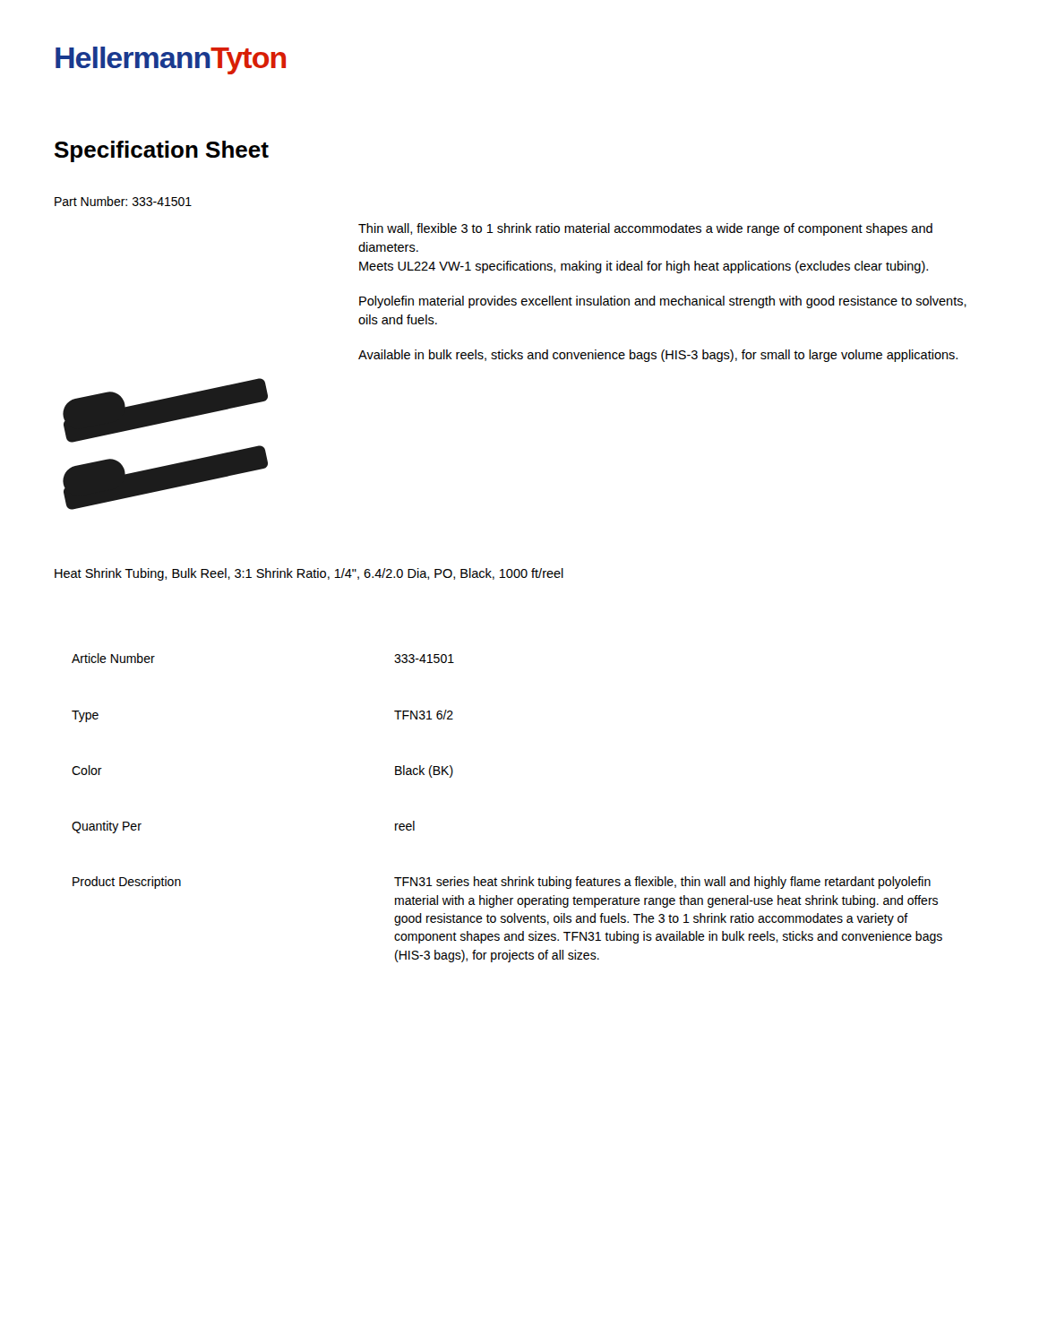Hellermann Tyton
Specification Sheet
Part Number: 333-41501
Thin wall, flexible 3 to 1 shrink ratio material accommodates a wide range of component shapes and diameters.
Meets UL224 VW-1 specifications, making it ideal for high heat applications (excludes clear tubing).
Polyolefin material provides excellent insulation and mechanical strength with good resistance to solvents, oils and fuels.
Available in bulk reels, sticks and convenience bags (HIS-3 bags), for small to large volume applications.
Heat Shrink Tubing, Bulk Reel, 3:1 Shrink Ratio, 1/4", 6.4/2.0 Dia, PO, Black, 1000 ft/reel
| Article Number | 333-41501 |
| Type | TFN31 6/2 |
| Color | Black (BK) |
| Quantity Per | reel |
| Product Description | TFN31 series heat shrink tubing features a flexible, thin wall and highly flame retardant polyolefin material with a higher operating temperature range than general-use heat shrink tubing. and offers good resistance to solvents, oils and fuels. The 3 to 1 shrink ratio accommodates a variety of component shapes and sizes. TFN31 tubing is available in bulk reels, sticks and convenience bags (HIS-3 bags), for projects of all sizes. |